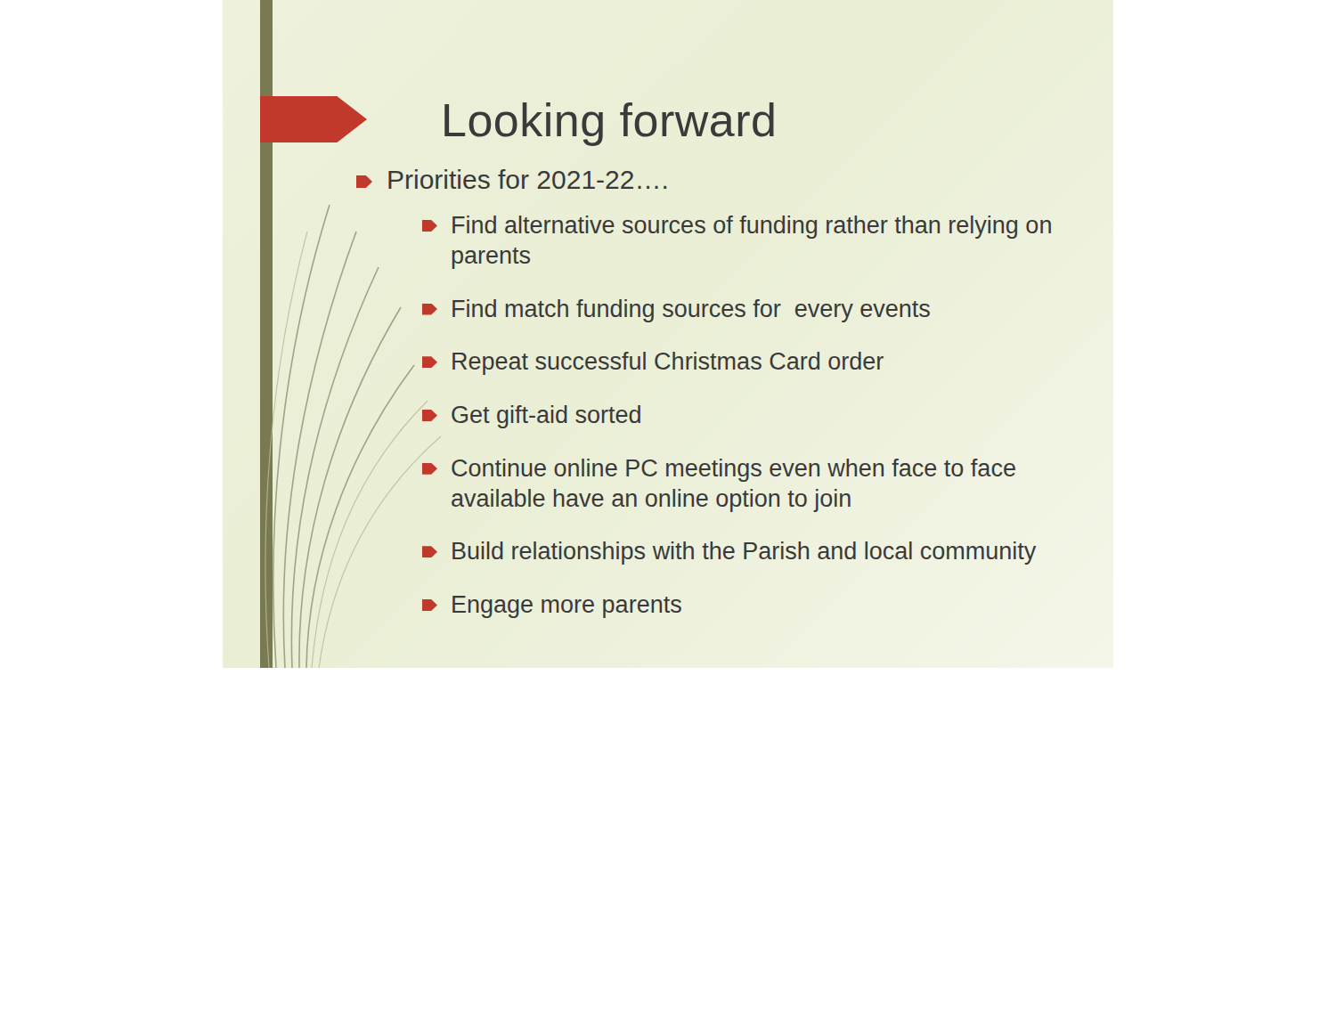Looking forward
Priorities for 2021-22….
Find alternative sources of funding rather than relying on parents
Find match funding sources for every events
Repeat successful Christmas Card order
Get gift-aid sorted
Continue online PC meetings even when face to face available have an online option to join
Build relationships with the Parish and local community
Engage more parents